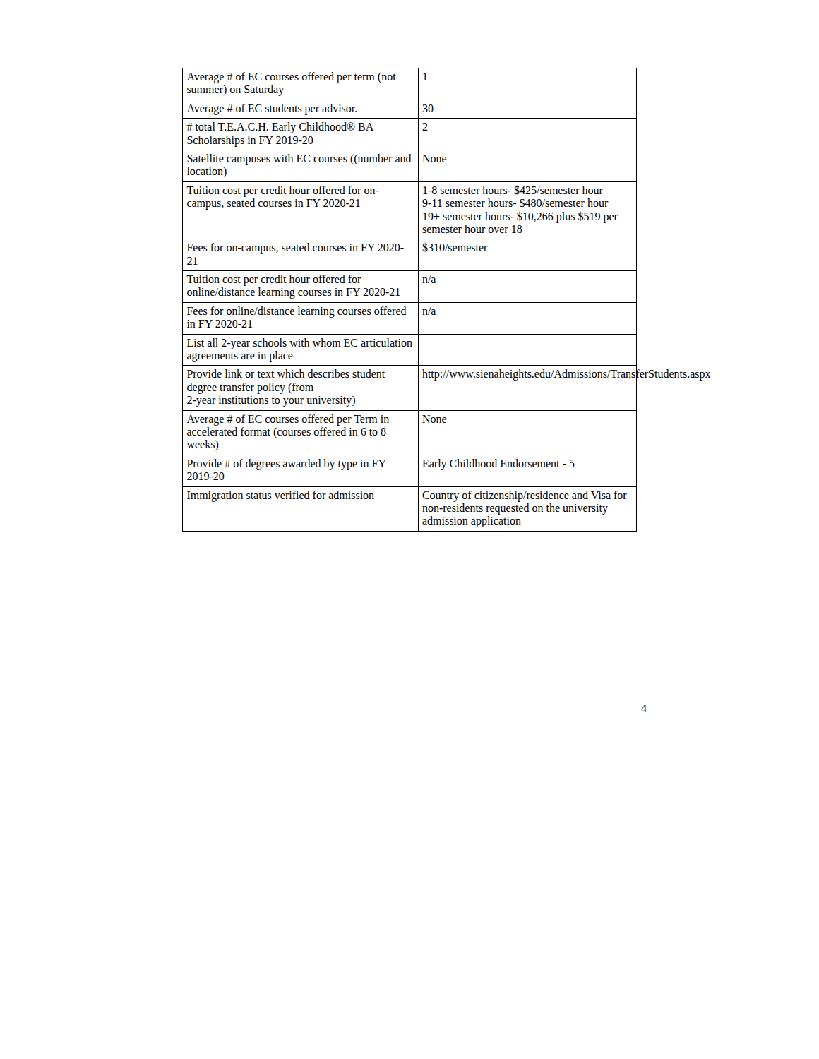| Average # of EC courses offered per term (not summer) on Saturday | 1 |
| Average # of EC students per advisor. | 30 |
| # total T.E.A.C.H. Early Childhood® BA Scholarships in FY 2019-20 | 2 |
| Satellite campuses with EC courses ((number and location) | None |
| Tuition cost per credit hour offered for on-campus, seated courses in FY 2020-21 | 1-8 semester hours- $425/semester hour 9-11 semester hours- $480/semester hour 19+ semester hours- $10,266 plus $519 per semester hour over 18 |
| Fees for on-campus, seated courses in FY 2020-21 | $310/semester |
| Tuition cost per credit hour offered for online/distance learning courses in FY 2020-21 | n/a |
| Fees for online/distance learning courses offered in FY 2020-21 | n/a |
| List all 2-year schools with whom EC articulation agreements are in place | |
| Provide link or text which describes student degree transfer policy (from 2-year institutions to your university) | http://www.sienaheights.edu/Admissions/TransferStudents.aspx |
| Average # of EC courses offered per Term in accelerated format (courses offered in 6 to 8 weeks) | None |
| Provide # of degrees awarded by type in FY 2019-20 | Early Childhood Endorsement - 5 |
| Immigration status verified for admission | Country of citizenship/residence and Visa for non-residents requested on the university admission application |
4